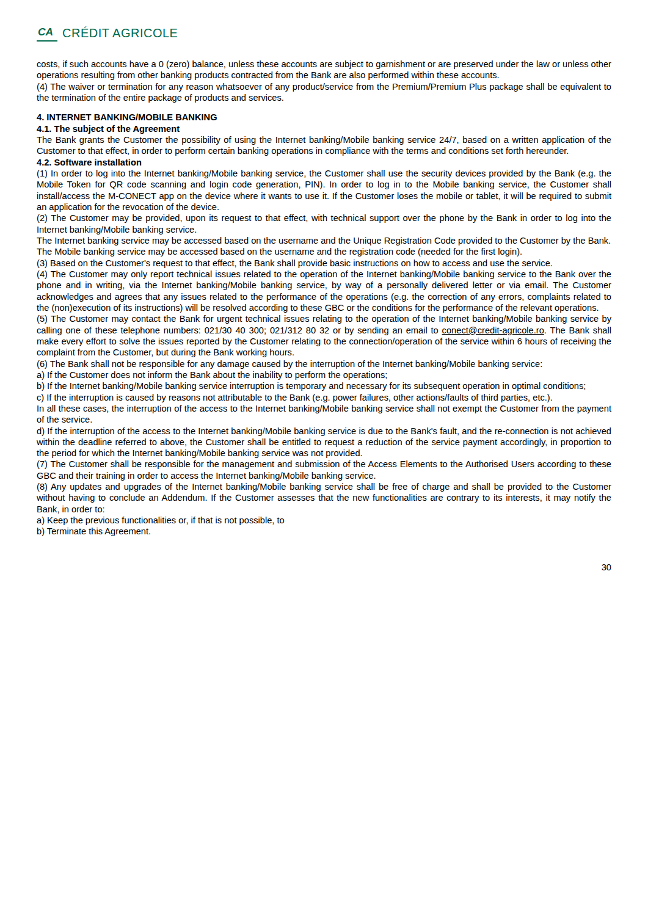CRÉDIT AGRICOLE
costs, if such accounts have a 0 (zero) balance, unless these accounts are subject to garnishment or are preserved under the law or unless other operations resulting from other banking products contracted from the Bank are also performed within these accounts.
(4) The waiver or termination for any reason whatsoever of any product/service from the Premium/Premium Plus package shall be equivalent to the termination of the entire package of products and services.
4. INTERNET BANKING/MOBILE BANKING
4.1. The subject of the Agreement
The Bank grants the Customer the possibility of using the Internet banking/Mobile banking service 24/7, based on a written application of the Customer to that effect, in order to perform certain banking operations in compliance with the terms and conditions set forth hereunder.
4.2. Software installation
(1) In order to log into the Internet banking/Mobile banking service, the Customer shall use the security devices provided by the Bank (e.g. the Mobile Token for QR code scanning and login code generation, PIN). In order to log in to the Mobile banking service, the Customer shall install/access the M-CONECT app on the device where it wants to use it. If the Customer loses the mobile or tablet, it will be required to submit an application for the revocation of the device.
(2) The Customer may be provided, upon its request to that effect, with technical support over the phone by the Bank in order to log into the Internet banking/Mobile banking service.
The Internet banking service may be accessed based on the username and the Unique Registration Code provided to the Customer by the Bank.
The Mobile banking service may be accessed based on the username and the registration code (needed for the first login).
(3) Based on the Customer's request to that effect, the Bank shall provide basic instructions on how to access and use the service.
(4) The Customer may only report technical issues related to the operation of the Internet banking/Mobile banking service to the Bank over the phone and in writing, via the Internet banking/Mobile banking service, by way of a personally delivered letter or via email. The Customer acknowledges and agrees that any issues related to the performance of the operations (e.g. the correction of any errors, complaints related to the (non)execution of its instructions) will be resolved according to these GBC or the conditions for the performance of the relevant operations.
(5) The Customer may contact the Bank for urgent technical issues relating to the operation of the Internet banking/Mobile banking service by calling one of these telephone numbers: 021/30 40 300; 021/312 80 32 or by sending an email to conect@credit-agricole.ro. The Bank shall make every effort to solve the issues reported by the Customer relating to the connection/operation of the service within 6 hours of receiving the complaint from the Customer, but during the Bank working hours.
(6) The Bank shall not be responsible for any damage caused by the interruption of the Internet banking/Mobile banking service:
a) If the Customer does not inform the Bank about the inability to perform the operations;
b) If the Internet banking/Mobile banking service interruption is temporary and necessary for its subsequent operation in optimal conditions;
c) If the interruption is caused by reasons not attributable to the Bank (e.g. power failures, other actions/faults of third parties, etc.).
In all these cases, the interruption of the access to the Internet banking/Mobile banking service shall not exempt the Customer from the payment of the service.
d) If the interruption of the access to the Internet banking/Mobile banking service is due to the Bank's fault, and the re-connection is not achieved within the deadline referred to above, the Customer shall be entitled to request a reduction of the service payment accordingly, in proportion to the period for which the Internet banking/Mobile banking service was not provided.
(7) The Customer shall be responsible for the management and submission of the Access Elements to the Authorised Users according to these GBC and their training in order to access the Internet banking/Mobile banking service.
(8) Any updates and upgrades of the Internet banking/Mobile banking service shall be free of charge and shall be provided to the Customer without having to conclude an Addendum. If the Customer assesses that the new functionalities are contrary to its interests, it may notify the Bank, in order to:
a) Keep the previous functionalities or, if that is not possible, to
b) Terminate this Agreement.
30